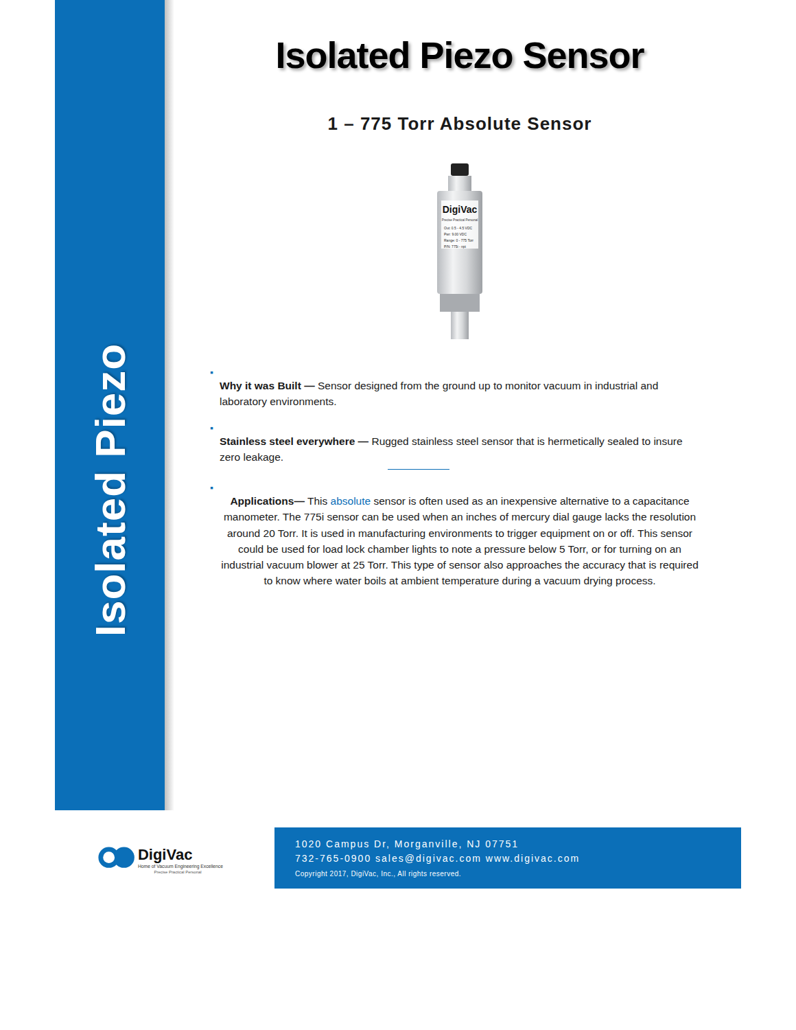Isolated Piezo
Isolated Piezo Sensor
1 – 775 Torr Absolute Sensor
Why it was Built — Sensor designed from the ground up to monitor vacuum in industrial and laboratory environments.
Stainless steel everywhere — Rugged stainless steel sensor that is hermetically sealed to insure zero leakage.
Applications— This absolute sensor is often used as an inexpensive alternative to a capacitance manometer. The 775i sensor can be used when an inches of mercury dial gauge lacks the resolution around 20 Torr. It is used in manufacturing environments to trigger equipment on or off. This sensor could be used for load lock chamber lights to note a pressure below 5 Torr, or for turning on an industrial vacuum blower at 25 Torr. This type of sensor also approaches the accuracy that is required to know where water boils at ambient temperature during a vacuum drying process.
1020 Campus Dr, Morganville, NJ 07751
732-765-0900 sales@digivac.com www.digivac.com
Copyright 2017, DigiVac, Inc., All rights reserved.